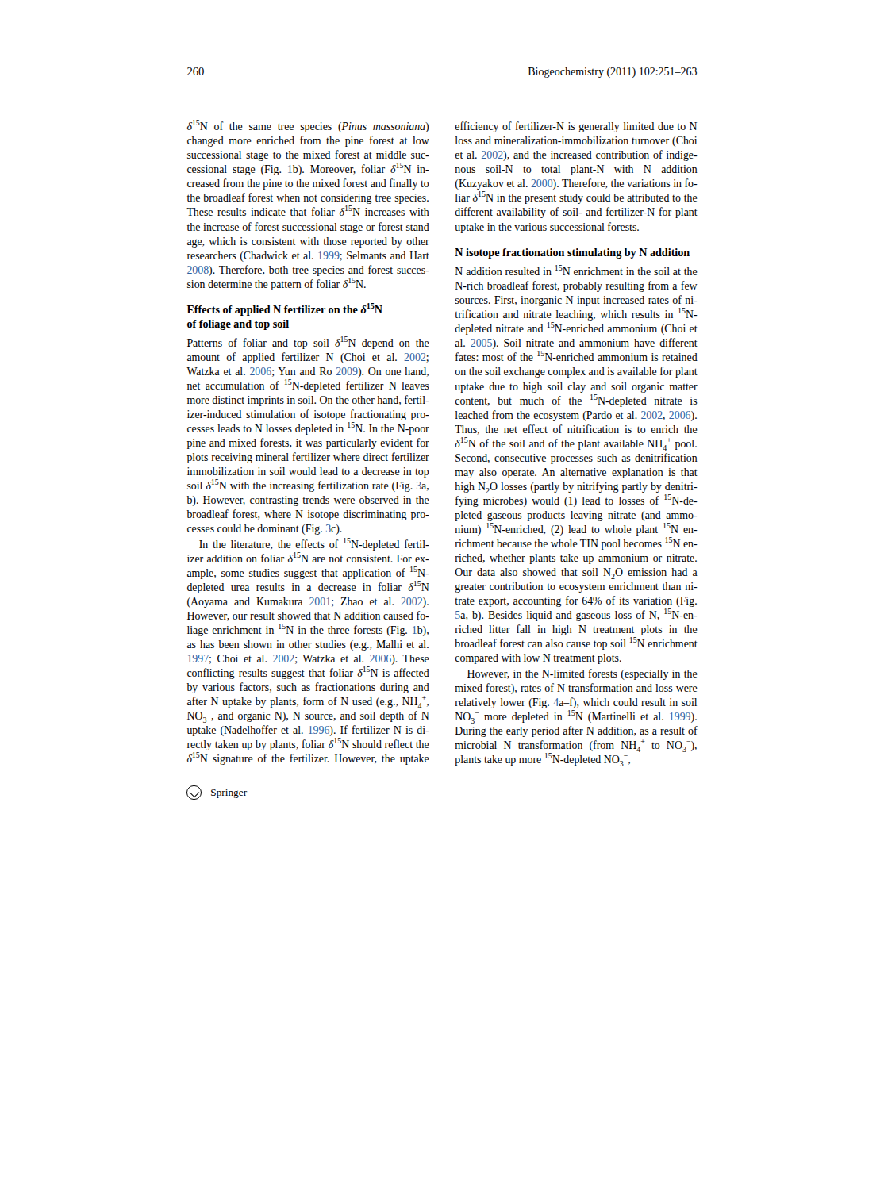260
Biogeochemistry (2011) 102:251–263
δ15N of the same tree species (Pinus massoniana) changed more enriched from the pine forest at low successional stage to the mixed forest at middle successional stage (Fig. 1b). Moreover, foliar δ15N increased from the pine to the mixed forest and finally to the broadleaf forest when not considering tree species. These results indicate that foliar δ15N increases with the increase of forest successional stage or forest stand age, which is consistent with those reported by other researchers (Chadwick et al. 1999; Selmants and Hart 2008). Therefore, both tree species and forest succession determine the pattern of foliar δ15N.
Effects of applied N fertilizer on the δ15N
of foliage and top soil
Patterns of foliar and top soil δ15N depend on the amount of applied fertilizer N (Choi et al. 2002; Watzka et al. 2006; Yun and Ro 2009). On one hand, net accumulation of 15N-depleted fertilizer N leaves more distinct imprints in soil. On the other hand, fertilizer-induced stimulation of isotope fractionating processes leads to N losses depleted in 15N. In the N-poor pine and mixed forests, it was particularly evident for plots receiving mineral fertilizer where direct fertilizer immobilization in soil would lead to a decrease in top soil δ15N with the increasing fertilization rate (Fig. 3a, b). However, contrasting trends were observed in the broadleaf forest, where N isotope discriminating processes could be dominant (Fig. 3c).
In the literature, the effects of 15N-depleted fertilizer addition on foliar δ15N are not consistent. For example, some studies suggest that application of 15N-depleted urea results in a decrease in foliar δ15N (Aoyama and Kumakura 2001; Zhao et al. 2002). However, our result showed that N addition caused foliage enrichment in 15N in the three forests (Fig. 1b), as has been shown in other studies (e.g., Malhi et al. 1997; Choi et al. 2002; Watzka et al. 2006). These conflicting results suggest that foliar δ15N is affected by various factors, such as fractionations during and after N uptake by plants, form of N used (e.g., NH4+, NO3−, and organic N), N source, and soil depth of N uptake (Nadelhoffer et al. 1996). If fertilizer N is directly taken up by plants, foliar δ15N should reflect the δ15N signature of the fertilizer. However, the uptake efficiency of fertilizer-N is generally limited due to N loss and mineralization-immobilization turnover (Choi et al. 2002), and the increased contribution of indigenous soil-N to total plant-N with N addition (Kuzyakov et al. 2000). Therefore, the variations in foliar δ15N in the present study could be attributed to the different availability of soil- and fertilizer-N for plant uptake in the various successional forests.
N isotope fractionation stimulating by N addition
N addition resulted in 15N enrichment in the soil at the N-rich broadleaf forest, probably resulting from a few sources. First, inorganic N input increased rates of nitrification and nitrate leaching, which results in 15N-depleted nitrate and 15N-enriched ammonium (Choi et al. 2005). Soil nitrate and ammonium have different fates: most of the 15N-enriched ammonium is retained on the soil exchange complex and is available for plant uptake due to high soil clay and soil organic matter content, but much of the 15N-depleted nitrate is leached from the ecosystem (Pardo et al. 2002, 2006). Thus, the net effect of nitrification is to enrich the δ15N of the soil and of the plant available NH4+ pool. Second, consecutive processes such as denitrification may also operate. An alternative explanation is that high N2O losses (partly by nitrifying partly by denitrifying microbes) would (1) lead to losses of 15N-depleted gaseous products leaving nitrate (and ammonium) 15N-enriched, (2) lead to whole plant 15N enrichment because the whole TIN pool becomes 15N enriched, whether plants take up ammonium or nitrate. Our data also showed that soil N2O emission had a greater contribution to ecosystem enrichment than nitrate export, accounting for 64% of its variation (Fig. 5a, b). Besides liquid and gaseous loss of N, 15N-enriched litter fall in high N treatment plots in the broadleaf forest can also cause top soil 15N enrichment compared with low N treatment plots.
However, in the N-limited forests (especially in the mixed forest), rates of N transformation and loss were relatively lower (Fig. 4a–f), which could result in soil NO3− more depleted in 15N (Martinelli et al. 1999). During the early period after N addition, as a result of microbial N transformation (from NH4+ to NO3−), plants take up more 15N-depleted NO3−,
Springer